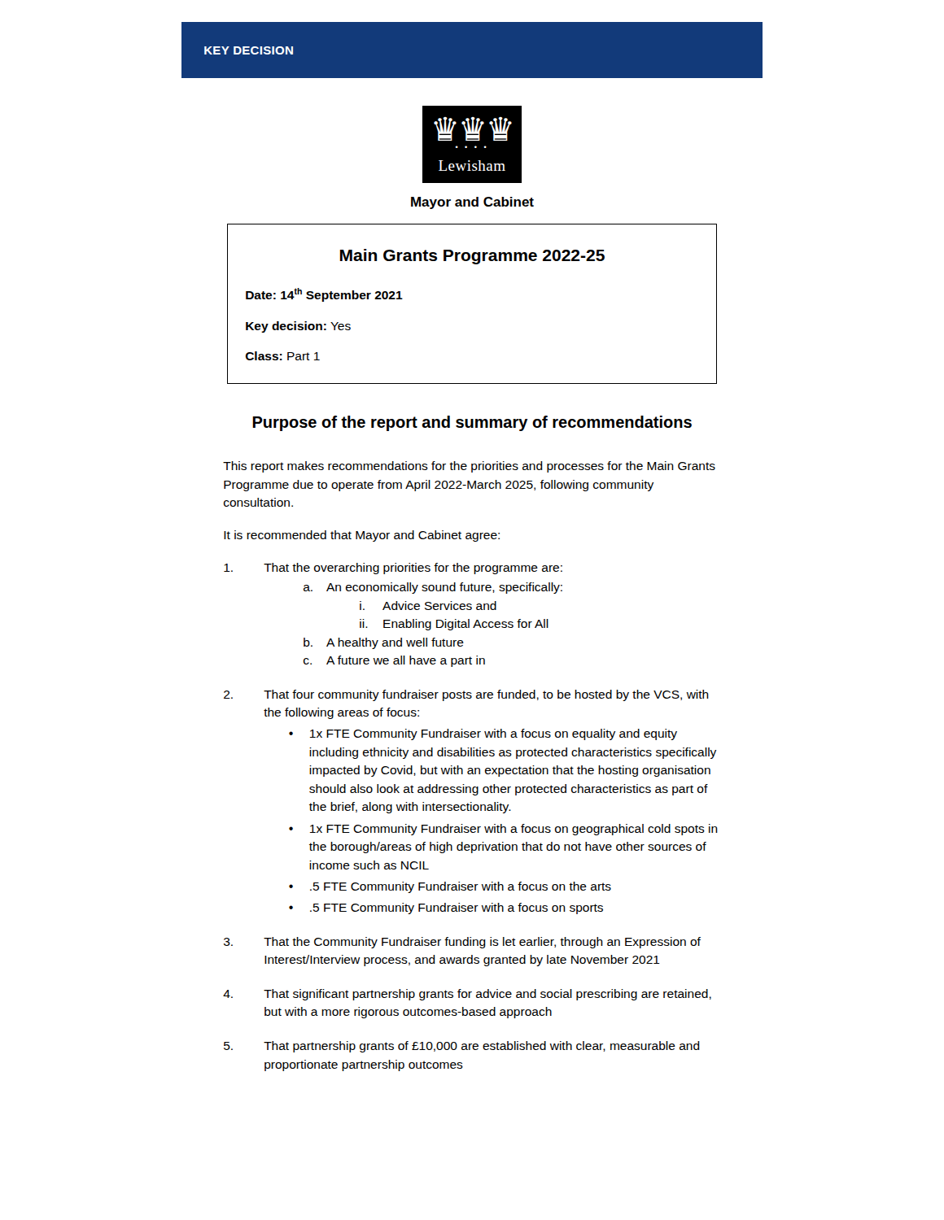KEY DECISION
♛♛♛
• • • •
Lewisham
Mayor and Cabinet
Main Grants Programme 2022-25
Date: 14th September 2021
Key decision: Yes
Class: Part 1
Purpose of the report and summary of recommendations
This report makes recommendations for the priorities and processes for the Main Grants Programme due to operate from April 2022-March 2025, following community consultation.
It is recommended that Mayor and Cabinet agree:
1. That the overarching priorities for the programme are:
a. An economically sound future, specifically:
i. Advice Services and
ii. Enabling Digital Access for All
b. A healthy and well future
c. A future we all have a part in
2. That four community fundraiser posts are funded, to be hosted by the VCS, with the following areas of focus:
1x FTE Community Fundraiser with a focus on equality and equity including ethnicity and disabilities as protected characteristics specifically impacted by Covid, but with an expectation that the hosting organisation should also look at addressing other protected characteristics as part of the brief, along with intersectionality.
1x FTE Community Fundraiser with a focus on geographical cold spots in the borough/areas of high deprivation that do not have other sources of income such as NCIL
.5 FTE Community Fundraiser with a focus on the arts
.5 FTE Community Fundraiser with a focus on sports
3. That the Community Fundraiser funding is let earlier, through an Expression of Interest/Interview process, and awards granted by late November 2021
4. That significant partnership grants for advice and social prescribing are retained, but with a more rigorous outcomes-based approach
5. That partnership grants of £10,000 are established with clear, measurable and proportionate partnership outcomes